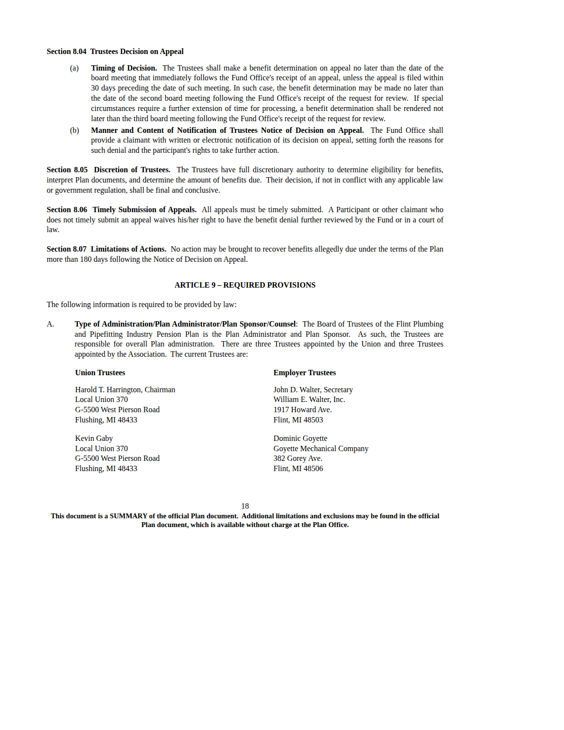Section 8.04 Trustees Decision on Appeal
(a) Timing of Decision. The Trustees shall make a benefit determination on appeal no later than the date of the board meeting that immediately follows the Fund Office's receipt of an appeal, unless the appeal is filed within 30 days preceding the date of such meeting. In such case, the benefit determination may be made no later than the date of the second board meeting following the Fund Office's receipt of the request for review. If special circumstances require a further extension of time for processing, a benefit determination shall be rendered not later than the third board meeting following the Fund Office's receipt of the request for review.
(b) Manner and Content of Notification of Trustees Notice of Decision on Appeal. The Fund Office shall provide a claimant with written or electronic notification of its decision on appeal, setting forth the reasons for such denial and the participant's rights to take further action.
Section 8.05 Discretion of Trustees. The Trustees have full discretionary authority to determine eligibility for benefits, interpret Plan documents, and determine the amount of benefits due. Their decision, if not in conflict with any applicable law or government regulation, shall be final and conclusive.
Section 8.06 Timely Submission of Appeals. All appeals must be timely submitted. A Participant or other claimant who does not timely submit an appeal waives his/her right to have the benefit denial further reviewed by the Fund or in a court of law.
Section 8.07 Limitations of Actions. No action may be brought to recover benefits allegedly due under the terms of the Plan more than 180 days following the Notice of Decision on Appeal.
ARTICLE 9 – REQUIRED PROVISIONS
The following information is required to be provided by law:
A. Type of Administration/Plan Administrator/Plan Sponsor/Counsel: The Board of Trustees of the Flint Plumbing and Pipefitting Industry Pension Plan is the Plan Administrator and Plan Sponsor. As such, the Trustees are responsible for overall Plan administration. There are three Trustees appointed by the Union and three Trustees appointed by the Association. The current Trustees are:
| Union Trustees | Employer Trustees |
| --- | --- |
| Harold T. Harrington, Chairman Local Union 370 G-5500 West Pierson Road Flushing, MI 48433 | John D. Walter, Secretary William E. Walter, Inc. 1917 Howard Ave. Flint, MI 48503 |
| Kevin Gaby Local Union 370 G-5500 West Pierson Road Flushing, MI 48433 | Dominic Goyette Goyette Mechanical Company 382 Gorey Ave. Flint, MI 48506 |
18
This document is a SUMMARY of the official Plan document. Additional limitations and exclusions may be found in the official Plan document, which is available without charge at the Plan Office.